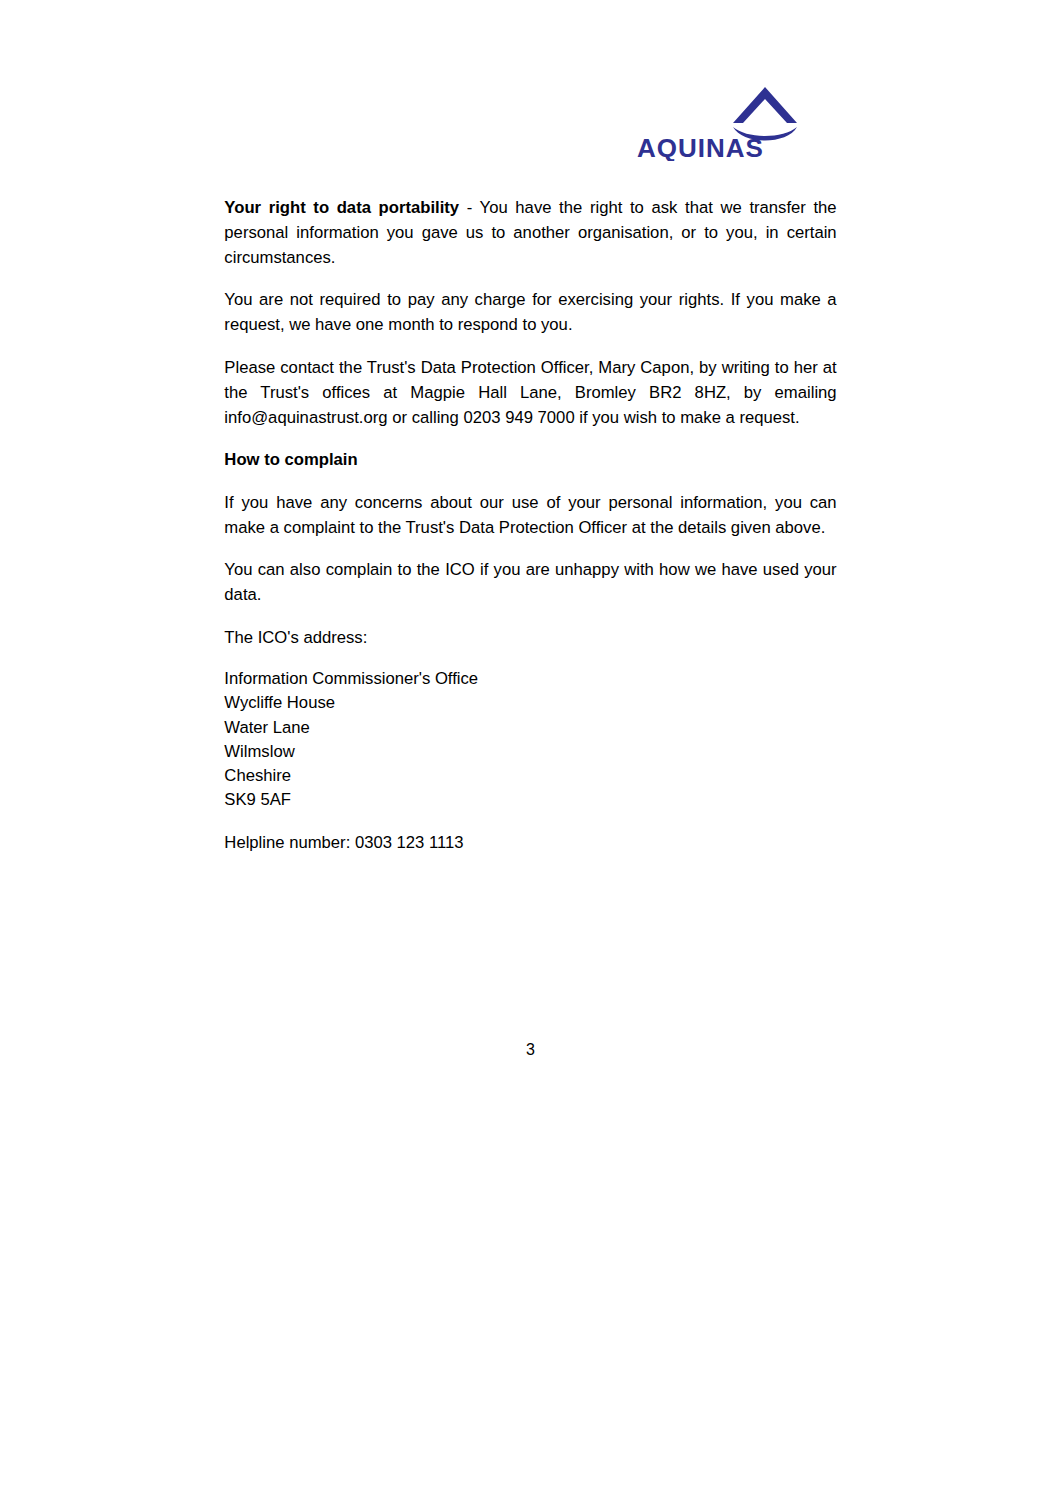AQUINAS
Your right to data portability - You have the right to ask that we transfer the personal information you gave us to another organisation, or to you, in certain circumstances.
You are not required to pay any charge for exercising your rights. If you make a request, we have one month to respond to you.
Please contact the Trust's Data Protection Officer, Mary Capon, by writing to her at the Trust's offices at Magpie Hall Lane, Bromley BR2 8HZ, by emailing info@aquinastrust.org or calling 0203 949 7000 if you wish to make a request.
How to complain
If you have any concerns about our use of your personal information, you can make a complaint to the Trust's Data Protection Officer at the details given above.
You can also complain to the ICO if you are unhappy with how we have used your data.
The ICO's address:
Information Commissioner's Office
Wycliffe House
Water Lane
Wilmslow
Cheshire
SK9 5AF
Helpline number: 0303 123 1113
3